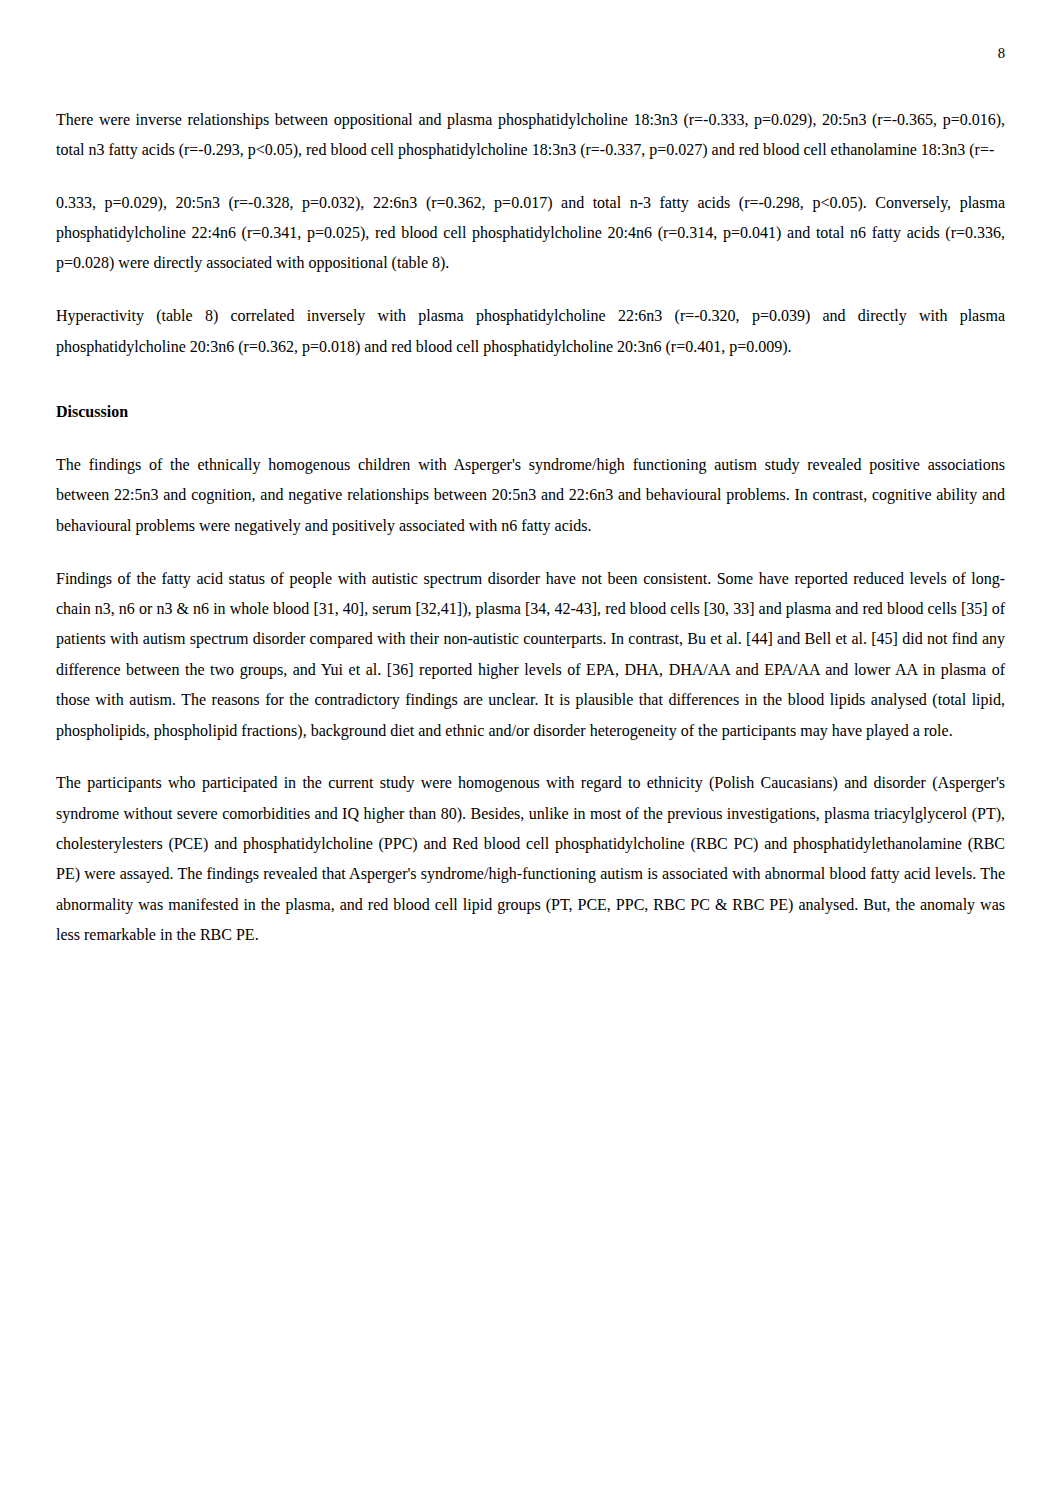8
There were inverse relationships between oppositional and plasma phosphatidylcholine 18:3n3 (r=-0.333, p=0.029), 20:5n3 (r=-0.365, p=0.016), total n3 fatty acids (r=-0.293, p<0.05), red blood cell phosphatidylcholine 18:3n3 (r=-0.337, p=0.027) and red blood cell ethanolamine 18:3n3 (r=-
0.333, p=0.029), 20:5n3 (r=-0.328, p=0.032), 22:6n3 (r=0.362, p=0.017) and total n-3 fatty acids (r=-0.298, p<0.05). Conversely, plasma phosphatidylcholine 22:4n6 (r=0.341, p=0.025), red blood cell phosphatidylcholine 20:4n6 (r=0.314, p=0.041) and total n6 fatty acids (r=0.336, p=0.028) were directly associated with oppositional (table 8).
Hyperactivity (table 8) correlated inversely with plasma phosphatidylcholine 22:6n3 (r=-0.320, p=0.039) and directly with plasma phosphatidylcholine 20:3n6 (r=0.362, p=0.018) and red blood cell phosphatidylcholine 20:3n6 (r=0.401, p=0.009).
Discussion
The findings of the ethnically homogenous children with Asperger's syndrome/high functioning autism study revealed positive associations between 22:5n3 and cognition, and negative relationships between 20:5n3 and 22:6n3 and behavioural problems. In contrast, cognitive ability and behavioural problems were negatively and positively associated with n6 fatty acids.
Findings of the fatty acid status of people with autistic spectrum disorder have not been consistent. Some have reported reduced levels of long-chain n3, n6 or n3 & n6 in whole blood [31, 40], serum [32,41]), plasma [34, 42-43], red blood cells [30, 33] and plasma and red blood cells [35] of patients with autism spectrum disorder compared with their non-autistic counterparts. In contrast, Bu et al. [44] and Bell et al. [45] did not find any difference between the two groups, and Yui et al. [36] reported higher levels of EPA, DHA, DHA/AA and EPA/AA and lower AA in plasma of those with autism. The reasons for the contradictory findings are unclear. It is plausible that differences in the blood lipids analysed (total lipid, phospholipids, phospholipid fractions), background diet and ethnic and/or disorder heterogeneity of the participants may have played a role.
The participants who participated in the current study were homogenous with regard to ethnicity (Polish Caucasians) and disorder (Asperger's syndrome without severe comorbidities and IQ higher than 80). Besides, unlike in most of the previous investigations, plasma triacylglycerol (PT), cholesterylesters (PCE) and phosphatidylcholine (PPC) and Red blood cell phosphatidylcholine (RBC PC) and phosphatidylethanolamine (RBC PE) were assayed. The findings revealed that Asperger's syndrome/high-functioning autism is associated with abnormal blood fatty acid levels. The abnormality was manifested in the plasma, and red blood cell lipid groups (PT, PCE, PPC, RBC PC & RBC PE) analysed. But, the anomaly was less remarkable in the RBC PE.